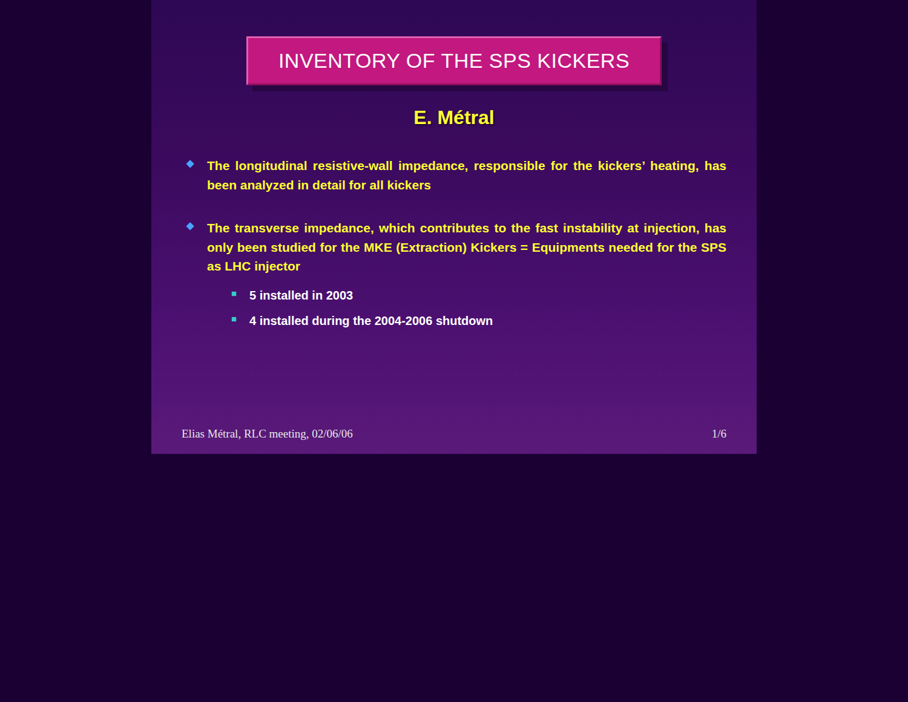INVENTORY OF THE SPS KICKERS
E. Métral
The longitudinal resistive-wall impedance, responsible for the kickers’ heating, has been analyzed in detail for all kickers
The transverse impedance, which contributes to the fast instability at injection, has only been studied for the MKE (Extraction) Kickers = Equipments needed for the SPS as LHC injector
5 installed in 2003
4 installed during the 2004-2006 shutdown
Elias Métral, RLC meeting, 02/06/06 1/6